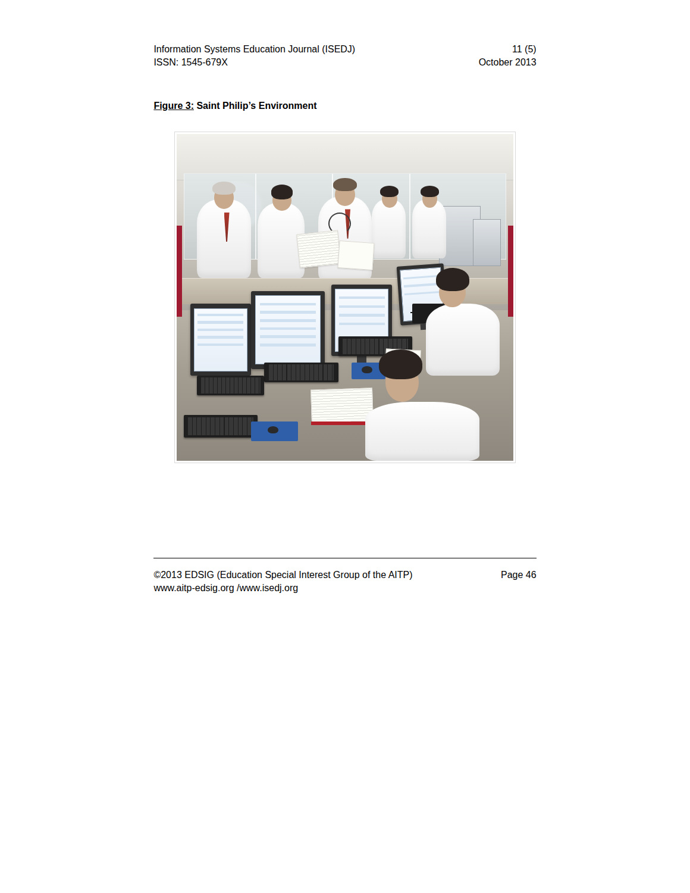Information Systems Education Journal (ISEDJ)
ISSN: 1545-679X
11 (5)
October 2013
Figure 3: Saint Philip’s Environment
©2013 EDSIG (Education Special Interest Group of the AITP) www.aitp-edsig.org /www.isedj.org
Page 46